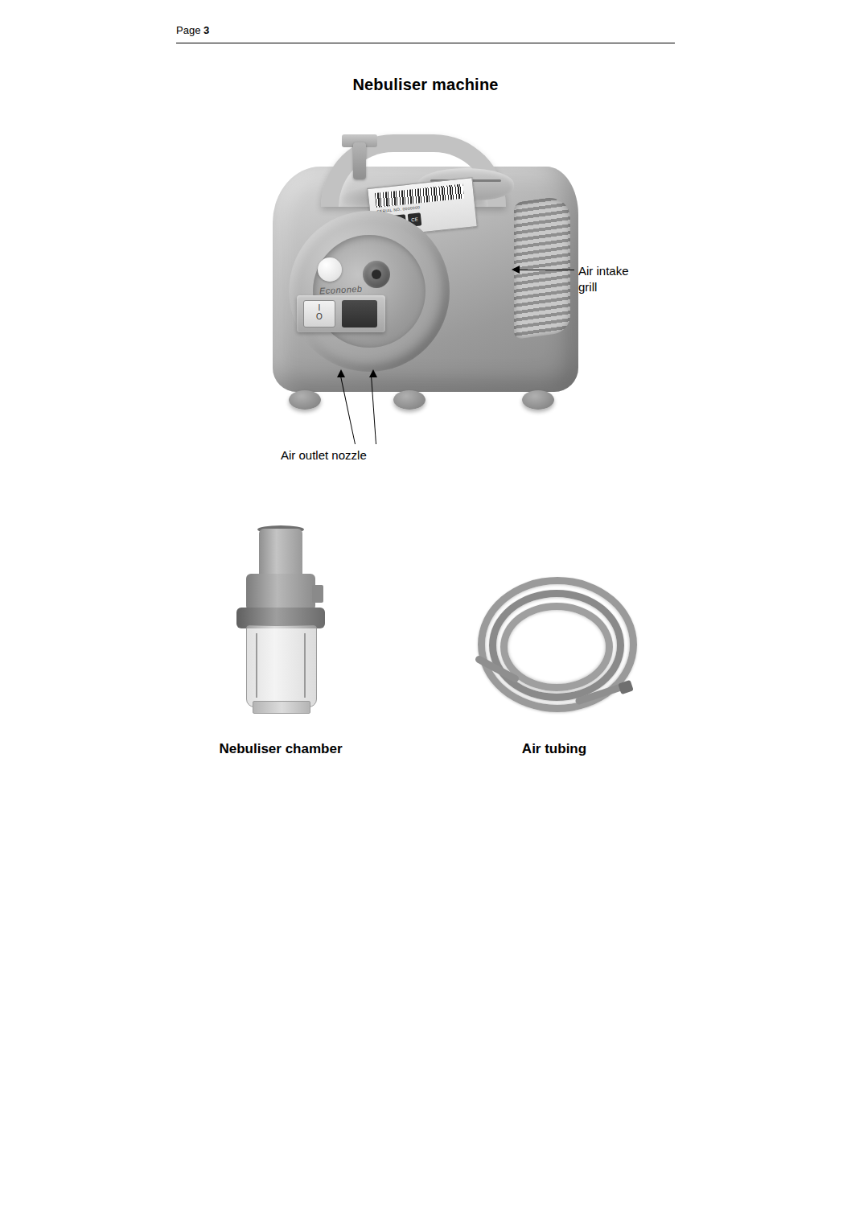Page 3
Nebuliser machine
SERIAL NO. 0000000
⚠ ⚑ CE
Econoneb
I
O
Air intake
grill
Air outlet nozzle
Nebuliser chamber
Air tubing